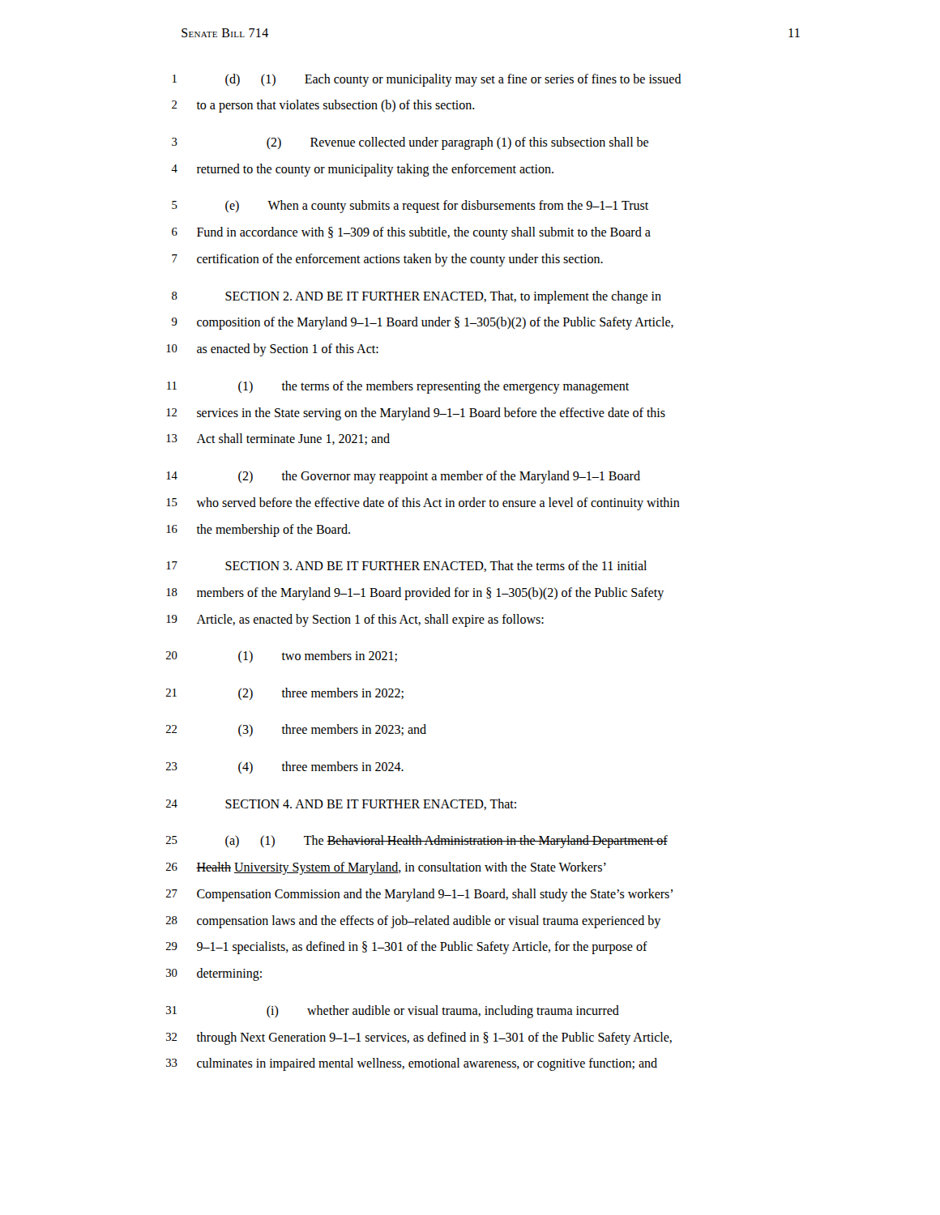Senate Bill 714 11
1
(d) (1) Each county or municipality may set a fine or series of fines to be issued
2
to a person that violates subsection (b) of this section.
3
(2) Revenue collected under paragraph (1) of this subsection shall be
4
returned to the county or municipality taking the enforcement action.
5
(e) When a county submits a request for disbursements from the 9–1–1 Trust
6
Fund in accordance with § 1–309 of this subtitle, the county shall submit to the Board a
7
certification of the enforcement actions taken by the county under this section.
8
SECTION 2. AND BE IT FURTHER ENACTED, That, to implement the change in
9
composition of the Maryland 9–1–1 Board under § 1–305(b)(2) of the Public Safety Article,
10
as enacted by Section 1 of this Act:
11
(1) the terms of the members representing the emergency management
12
services in the State serving on the Maryland 9–1–1 Board before the effective date of this
13
Act shall terminate June 1, 2021; and
14
(2) the Governor may reappoint a member of the Maryland 9–1–1 Board
15
who served before the effective date of this Act in order to ensure a level of continuity within
16
the membership of the Board.
17
SECTION 3. AND BE IT FURTHER ENACTED, That the terms of the 11 initial
18
members of the Maryland 9–1–1 Board provided for in § 1–305(b)(2) of the Public Safety
19
Article, as enacted by Section 1 of this Act, shall expire as follows:
20
(1) two members in 2021;
21
(2) three members in 2022;
22
(3) three members in 2023; and
23
(4) three members in 2024.
24
SECTION 4. AND BE IT FURTHER ENACTED, That:
25
(a) (1) The Behavioral Health Administration in the Maryland Department of
26
Health University System of Maryland, in consultation with the State Workers’
27
Compensation Commission and the Maryland 9–1–1 Board, shall study the State’s workers’
28
compensation laws and the effects of job–related audible or visual trauma experienced by
29
9–1–1 specialists, as defined in § 1–301 of the Public Safety Article, for the purpose of
30
determining:
31
(i) whether audible or visual trauma, including trauma incurred
32
through Next Generation 9–1–1 services, as defined in § 1–301 of the Public Safety Article,
33
culminates in impaired mental wellness, emotional awareness, or cognitive function; and